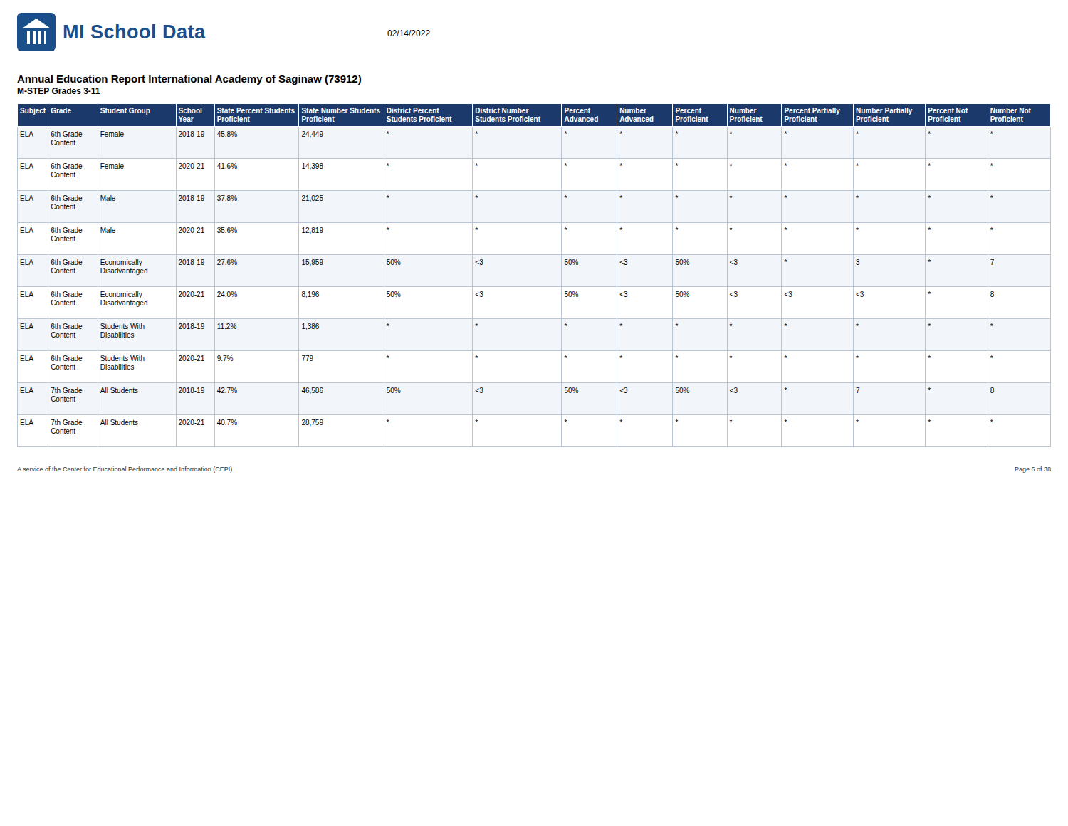MI School Data
02/14/2022
Annual Education Report International Academy of Saginaw (73912)
M-STEP Grades 3-11
| Subject | Grade | Student Group | School Year | State Percent Students Proficient | State Number Students Proficient | District Percent Students Proficient | District Number Students Proficient | Percent Advanced | Number Advanced | Percent Proficient | Number Proficient | Percent Partially Proficient | Number Partially Proficient | Percent Not Proficient | Number Not Proficient |
| --- | --- | --- | --- | --- | --- | --- | --- | --- | --- | --- | --- | --- | --- | --- | --- |
| ELA | 6th Grade Content | Female | 2018-19 | 45.8% | 24,449 | * | * | * | * | * | * | * | * | * | * |
| ELA | 6th Grade Content | Female | 2020-21 | 41.6% | 14,398 | * | * | * | * | * | * | * | * | * | * |
| ELA | 6th Grade Content | Male | 2018-19 | 37.8% | 21,025 | * | * | * | * | * | * | * | * | * | * |
| ELA | 6th Grade Content | Male | 2020-21 | 35.6% | 12,819 | * | * | * | * | * | * | * | * | * | * |
| ELA | 6th Grade Content | Economically Disadvantaged | 2018-19 | 27.6% | 15,959 | 50% | <3 | 50% | <3 | 50% | <3 | * | 3 | * | 7 |
| ELA | 6th Grade Content | Economically Disadvantaged | 2020-21 | 24.0% | 8,196 | 50% | <3 | 50% | <3 | 50% | <3 | <3 | <3 | * | 8 |
| ELA | 6th Grade Content | Students With Disabilities | 2018-19 | 11.2% | 1,386 | * | * | * | * | * | * | * | * | * | * |
| ELA | 6th Grade Content | Students With Disabilities | 2020-21 | 9.7% | 779 | * | * | * | * | * | * | * | * | * | * |
| ELA | 7th Grade Content | All Students | 2018-19 | 42.7% | 46,586 | 50% | <3 | 50% | <3 | 50% | <3 | * | 7 | * | 8 |
| ELA | 7th Grade Content | All Students | 2020-21 | 40.7% | 28,759 | * | * | * | * | * | * | * | * | * | * |
A service of the Center for Educational Performance and Information (CEPI)
Page 6 of 38